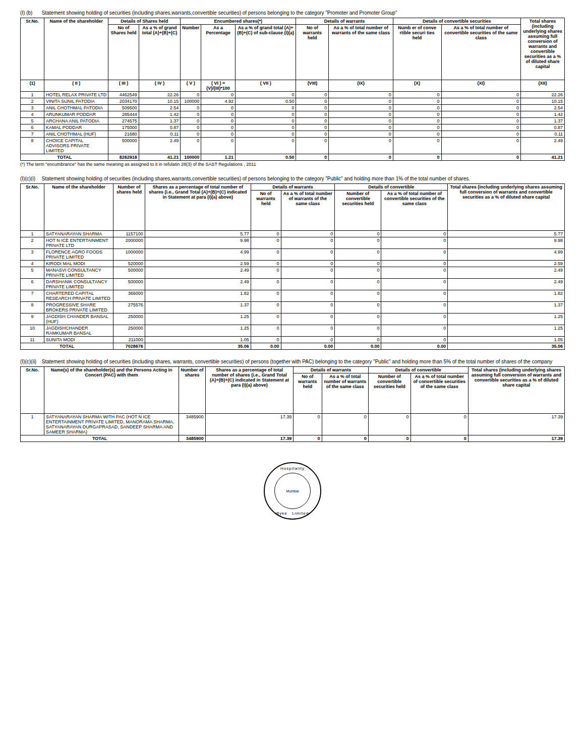(I) (b) Statement showing holding of securities (including shares,warrants,convertible securities) of persons belonging to the category "Promoter and Promoter Group"
| Sr.No. | Name of the shareholder | Details of Shares held | Encumbered shares(*) | Details of warrants | Details of convertible securities | Total shares (including underlying shares assuming full conversion of warrants and convertible securities as a % of diluted share capital |
| --- | --- | --- | --- | --- | --- | --- |
| No of Shares held | As a % of grand total (A)+(B)+(C) | Number | As a Percentage | As a % of grand total (A)+(B)+(C) of sub-clause (I)(a) | No of warrants held | As a % of total number of warrants of the same class | Numb er of conve rtible securi ties held | As a % of total number of convertible securities of the same class |
| (1) | ( II ) | ( III ) | ( IV ) | ( V ) | ( VI ) = (V)/(III)*100 | ( VII ) | (VIII) | (IX) | (X) | (XI) | (XII) |
| 1 | HOTEL RELAX PRIVATE LTD | 4462549 | 22.26 | 0 | 0 | 0 | 0 | 0 | 0 | 0 | 22.26 |
| 2 | VINITA SUNIL PATODIA | 2034170 | 10.15 | 100000 | 4.92 | 0.50 | 0 | 0 | 0 | 0 | 10.15 |
| 3 | ANIL CHOTHMAL PATODIA | 509500 | 2.54 | 0 | 0 | 0 | 0 | 0 | 0 | 0 | 2.54 |
| 4 | ARUNKUMAR PODDAR | 285444 | 1.42 | 0 | 0 | 0 | 0 | 0 | 0 | 0 | 1.42 |
| 5 | ARCHANA ANIL PATODIA | 274575 | 1.37 | 0 | 0 | 0 | 0 | 0 | 0 | 0 | 1.37 |
| 6 | KAMAL PODDAR | 175000 | 0.87 | 0 | 0 | 0 | 0 | 0 | 0 | 0 | 0.87 |
| 7 | ANIL CHOTHMAL (HUF) | 21680 | 0.11 | 0 | 0 | 0 | 0 | 0 | 0 | 0 | 0.11 |
| 8 | CHOICE CAPITAL ADVISORS PRIVATE LIMITED | 500000 | 2.49 | 0 | 0 | 0 | 0 | 0 | 0 | 0 | 2.49 |
| TOTAL | 8262918 | 41.21 | 100000 | 1.21 | 0.50 | 0 | 0 | 0 | 0 | 41.21 |
(*) The term "encumbrance" has the same meaning as assigned to it in refulatin 28(3) of the SAST Regulations , 2011
(I)(c)(i) Statement showing holding of securities (including shares,warrants,convertible securities) of persons belonging to the category "Public" and holding more than 1% of the total number of shares.
| Sr.No. | Name of the shareholder | Number of shares held | Shares as a percentage of total number of shares (i.e., Grand Total (A)+(B)+(C) indicated in Statement at para (I)(a) above) | Details of warrants | Details of convertible | Total shares (including underlying shares assuming full conversion of warrants and convertible securities as a % of diluted share capital |
| --- | --- | --- | --- | --- | --- | --- |
| No of warrants held | As a % of total number of warrants of the same class | Number of convertible securities held | As a % of total number of convertible securities of the same class |
| 1 | SATYANARAYAN SHARMA | 1157100 | 5.77 | 0 | 0 | 0 | 0 | 5.77 |
| 2 | HOT N ICE ENTERTAINMENT PRIVATE LTD | 2000000 | 9.98 | 0 | 0 | 0 | 0 | 9.98 |
| 3 | FLORENCE AGRO FOODS PRIVATE LIMITED | 1000000 | 4.99 | 0 | 0 | 0 | 0 | 4.99 |
| 4 | KIRODI MAL MODI | 520000 | 2.59 | 0 | 0 | 0 | 0 | 2.59 |
| 5 | MANASVI CONSULTANCY PRIVATE LIMITED | 500000 | 2.49 | 0 | 0 | 0 | 0 | 2.49 |
| 6 | DARSHANIK CONSULTANCY PRIVATE LIMITED | 500000 | 2.49 | 0 | 0 | 0 | 0 | 2.49 |
| 7 | CHARTERED CAPITAL RESEARCH PRIVATE LIMITED | 366000 | 1.82 | 0 | 0 | 0 | 0 | 1.82 |
| 8 | PROGRESSIVE SHARE BROKERS PRIVATE LIMITED | 275576 | 1.37 | 0 | 0 | 0 | 0 | 1.37 |
| 9 | JAGDISH CHANDER BANSAL (HUF) | 250000 | 1.25 | 0 | 0 | 0 | 0 | 1.25 |
| 10 | JAGDISHCHANDER RAMKUMAR BANSAL | 250000 | 1.25 | 0 | 0 | 0 | 0 | 1.25 |
| 11 | SUNITA MODI | 211000 | 1.05 | 0 | 0 | 0 | 0 | 1.05 |
| TOTAL | 7028676 | 35.06 | 0.00 | 0.00 | 0.00 | 0.00 | 35.06 |
(I)(c)(ii) Statement showing holding of securities (including shares, warrants, convertible securities) of persons (together with PAC) belonging to the category "Public" and holding more than 5% of the total number of shares of the company
| Sr.No. | Name(s) of the shareholder(s) and the Persons Acting in Concert (PAC) with them | Number of shares | Shares as a percentage of total number of shares (i.e., Grand Total (A)+(B)+(C) indicated in Statement at para (I)(a) above) | Details of warrants | Details of convertible | Total shares (including underlying shares assuming full conversion of warrants and convertible securities as a % of diluted share capital |
| --- | --- | --- | --- | --- | --- | --- |
| No of warrants held | As a % of total number of warrants of the same class | Number of convertible securities held | As a % of total number of convertible securities of the same class |
| 1 | SATYANARAYAN SHARMA WITH PAC (HOT N ICE ENTERTAINMENT PRIVATE LIMITED, MANORAMA SHARMA, SATYANARAYAN DURGAPRASAD, SANDEEP SHARMA AND SAMEER SHARMA) | 3485900 | 17.39 | 0 | 0 | 0 | 0 | 17.39 |
| TOTAL | 3485900 | 17.39 | 0 | 0 | 0 | 0 | 17.39 |
Hospitality
Mumbai
Byke Limited